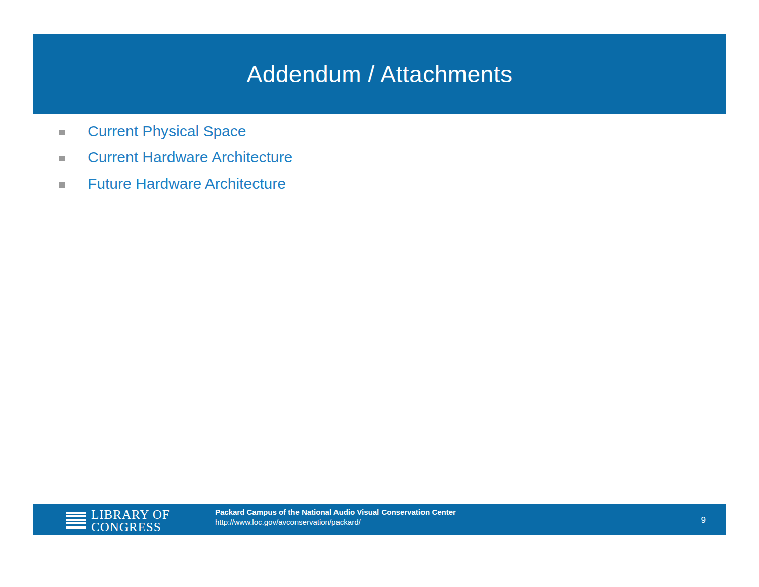Addendum / Attachments
Current Physical Space
Current Hardware Architecture
Future Hardware Architecture
LIBRARY OF
CONGRESS
Packard Campus of the National Audio Visual Conservation Center
http://www.loc.gov/avconservation/packard/
9